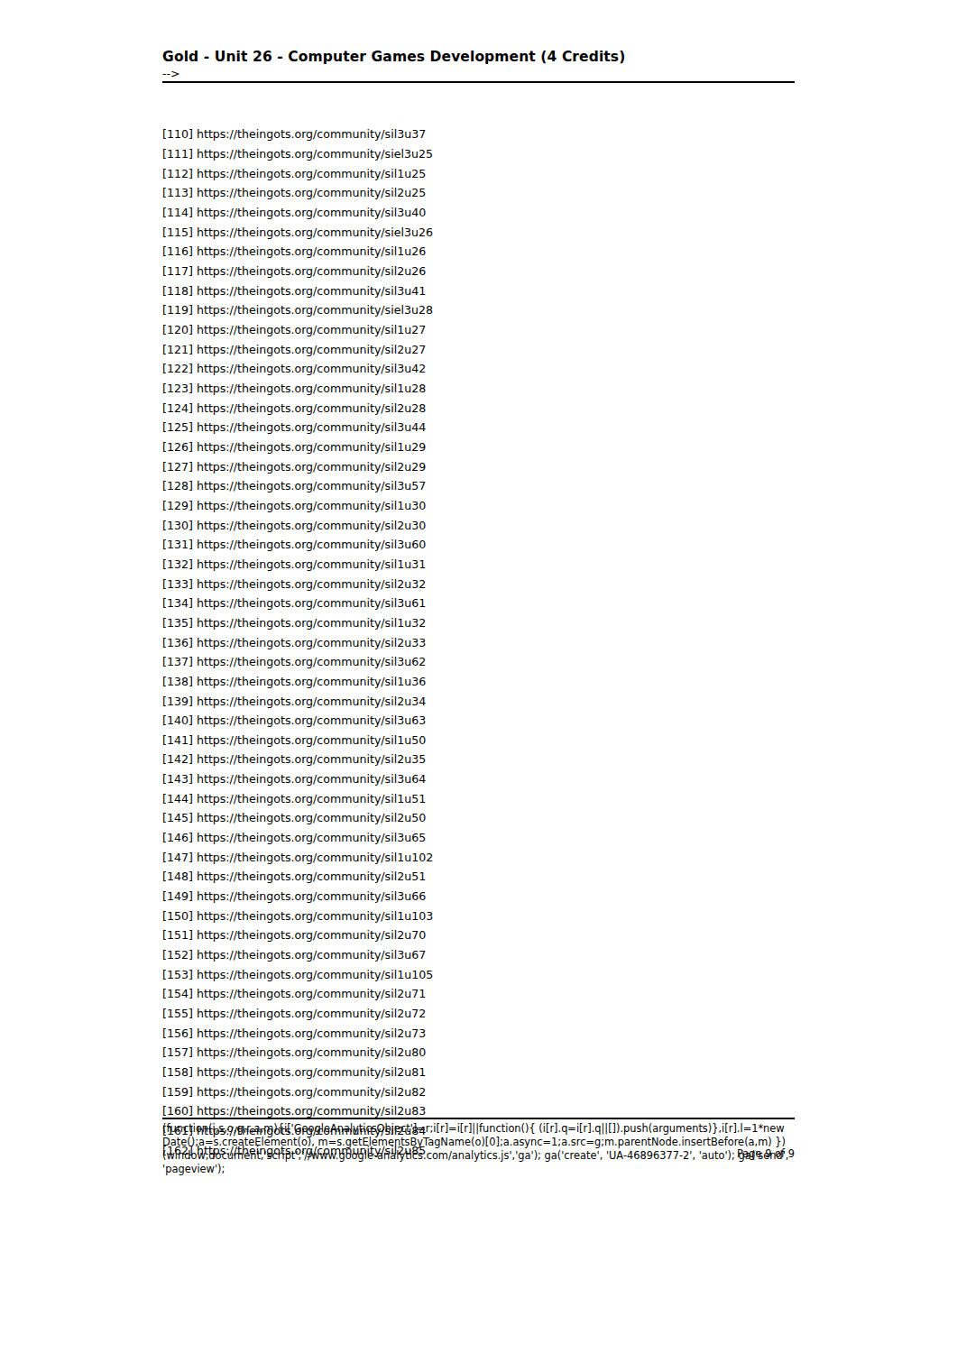Gold - Unit 26 - Computer Games Development (4 Credits)
-->
[110] https://theingots.org/community/sil3u37
[111] https://theingots.org/community/siel3u25
[112] https://theingots.org/community/sil1u25
[113] https://theingots.org/community/sil2u25
[114] https://theingots.org/community/sil3u40
[115] https://theingots.org/community/siel3u26
[116] https://theingots.org/community/sil1u26
[117] https://theingots.org/community/sil2u26
[118] https://theingots.org/community/sil3u41
[119] https://theingots.org/community/siel3u28
[120] https://theingots.org/community/sil1u27
[121] https://theingots.org/community/sil2u27
[122] https://theingots.org/community/sil3u42
[123] https://theingots.org/community/sil1u28
[124] https://theingots.org/community/sil2u28
[125] https://theingots.org/community/sil3u44
[126] https://theingots.org/community/sil1u29
[127] https://theingots.org/community/sil2u29
[128] https://theingots.org/community/sil3u57
[129] https://theingots.org/community/sil1u30
[130] https://theingots.org/community/sil2u30
[131] https://theingots.org/community/sil3u60
[132] https://theingots.org/community/sil1u31
[133] https://theingots.org/community/sil2u32
[134] https://theingots.org/community/sil3u61
[135] https://theingots.org/community/sil1u32
[136] https://theingots.org/community/sil2u33
[137] https://theingots.org/community/sil3u62
[138] https://theingots.org/community/sil1u36
[139] https://theingots.org/community/sil2u34
[140] https://theingots.org/community/sil3u63
[141] https://theingots.org/community/sil1u50
[142] https://theingots.org/community/sil2u35
[143] https://theingots.org/community/sil3u64
[144] https://theingots.org/community/sil1u51
[145] https://theingots.org/community/sil2u50
[146] https://theingots.org/community/sil3u65
[147] https://theingots.org/community/sil1u102
[148] https://theingots.org/community/sil2u51
[149] https://theingots.org/community/sil3u66
[150] https://theingots.org/community/sil1u103
[151] https://theingots.org/community/sil2u70
[152] https://theingots.org/community/sil3u67
[153] https://theingots.org/community/sil1u105
[154] https://theingots.org/community/sil2u71
[155] https://theingots.org/community/sil2u72
[156] https://theingots.org/community/sil2u73
[157] https://theingots.org/community/sil2u80
[158] https://theingots.org/community/sil2u81
[159] https://theingots.org/community/sil2u82
[160] https://theingots.org/community/sil2u83
[161] https://theingots.org/community/sil2u84
[162] https://theingots.org/community/sil2u85
(function(i,s,o,g,r,a,m){i['GoogleAnalyticsObject']=r;i[r]=i[r]||function(){ (i[r].q=i[r].q||[]).push(arguments)},i[r].l=1*new Date();a=s.createElement(o), m=s.getElementsByTagName(o)[0];a.async=1;a.src=g;m.parentNode.insertBefore(a,m) })(window,document,'script','//www.google-analytics.com/analytics.js','ga'); ga('create', 'UA-46896377-2', 'auto'); ga('send', 'pageview');
Page 9 of 9